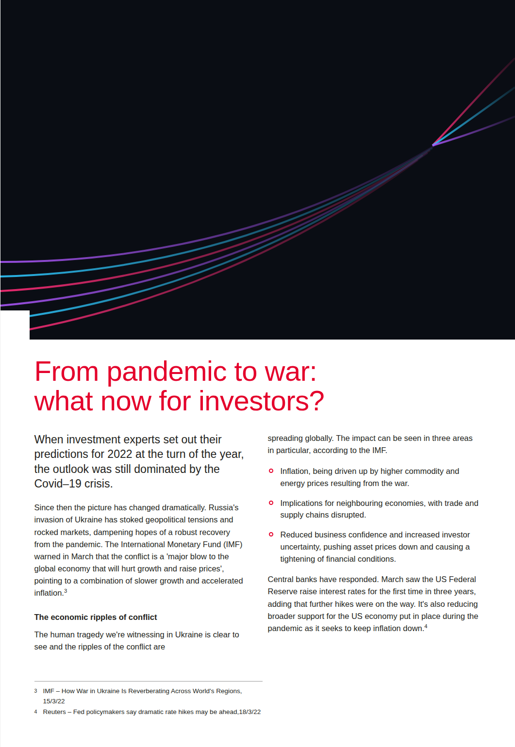From pandemic to war:
what now for investors?
When investment experts set out their predictions for 2022 at the turn of the year, the outlook was still dominated by the Covid–19 crisis.
Since then the picture has changed dramatically. Russia's invasion of Ukraine has stoked geopolitical tensions and rocked markets, dampening hopes of a robust recovery from the pandemic. The International Monetary Fund (IMF) warned in March that the conflict is a 'major blow to the global economy that will hurt growth and raise prices', pointing to a combination of slower growth and accelerated inflation.3
The economic ripples of conflict
The human tragedy we're witnessing in Ukraine is clear to see and the ripples of the conflict are
spreading globally. The impact can be seen in three areas in particular, according to the IMF.
Inflation, being driven up by higher commodity and energy prices resulting from the war.
Implications for neighbouring economies, with trade and supply chains disrupted.
Reduced business confidence and increased investor uncertainty, pushing asset prices down and causing a tightening of financial conditions.
Central banks have responded. March saw the US Federal Reserve raise interest rates for the first time in three years, adding that further hikes were on the way. It's also reducing broader support for the US economy put in place during the pandemic as it seeks to keep inflation down.4
3 IMF – How War in Ukraine Is Reverberating Across World's Regions, 15/3/22
4 Reuters – Fed policymakers say dramatic rate hikes may be ahead,18/3/22